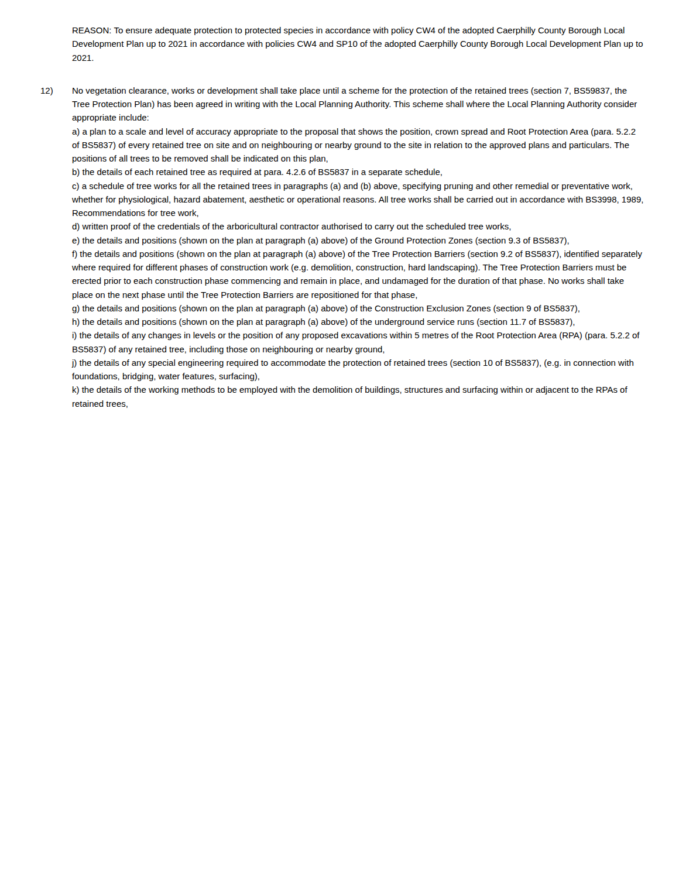REASON: To ensure adequate protection to protected species in accordance with policy CW4 of the adopted Caerphilly County Borough Local Development Plan up to 2021 in accordance with policies CW4 and SP10 of the adopted Caerphilly County Borough Local Development Plan up to 2021.
12)
No vegetation clearance, works or development shall take place until a scheme for the protection of the retained trees (section 7, BS59837, the Tree Protection Plan) has been agreed in writing with the Local Planning Authority. This scheme shall where the Local Planning Authority consider appropriate include:
a) a plan to a scale and level of accuracy appropriate to the proposal that shows the position, crown spread and Root Protection Area (para. 5.2.2 of BS5837) of every retained tree on site and on neighbouring or nearby ground to the site in relation to the approved plans and particulars. The positions of all trees to be removed shall be indicated on this plan,
b) the details of each retained tree as required at para. 4.2.6 of BS5837 in a separate schedule,
c) a schedule of tree works for all the retained trees in paragraphs (a) and (b) above, specifying pruning and other remedial or preventative work, whether for physiological, hazard abatement, aesthetic or operational reasons. All tree works shall be carried out in accordance with BS3998, 1989, Recommendations for tree work,
d) written proof of the credentials of the arboricultural contractor authorised to carry out the scheduled tree works,
e) the details and positions (shown on the plan at paragraph (a) above) of the Ground Protection Zones (section 9.3 of BS5837),
f) the details and positions (shown on the plan at paragraph (a) above) of the Tree Protection Barriers (section 9.2 of BS5837), identified separately where required for different phases of construction work (e.g. demolition, construction, hard landscaping). The Tree Protection Barriers must be erected prior to each construction phase commencing and remain in place, and undamaged for the duration of that phase. No works shall take place on the next phase until the Tree Protection Barriers are repositioned for that phase,
g) the details and positions (shown on the plan at paragraph (a) above) of the Construction Exclusion Zones (section 9 of BS5837),
h) the details and positions (shown on the plan at paragraph (a) above) of the underground service runs (section 11.7 of BS5837),
i) the details of any changes in levels or the position of any proposed excavations within 5 metres of the Root Protection Area (RPA) (para. 5.2.2 of BS5837) of any retained tree, including those on neighbouring or nearby ground,
j) the details of any special engineering required to accommodate the protection of retained trees (section 10 of BS5837), (e.g. in connection with foundations, bridging, water features, surfacing),
k) the details of the working methods to be employed with the demolition of buildings, structures and surfacing within or adjacent to the RPAs of retained trees,